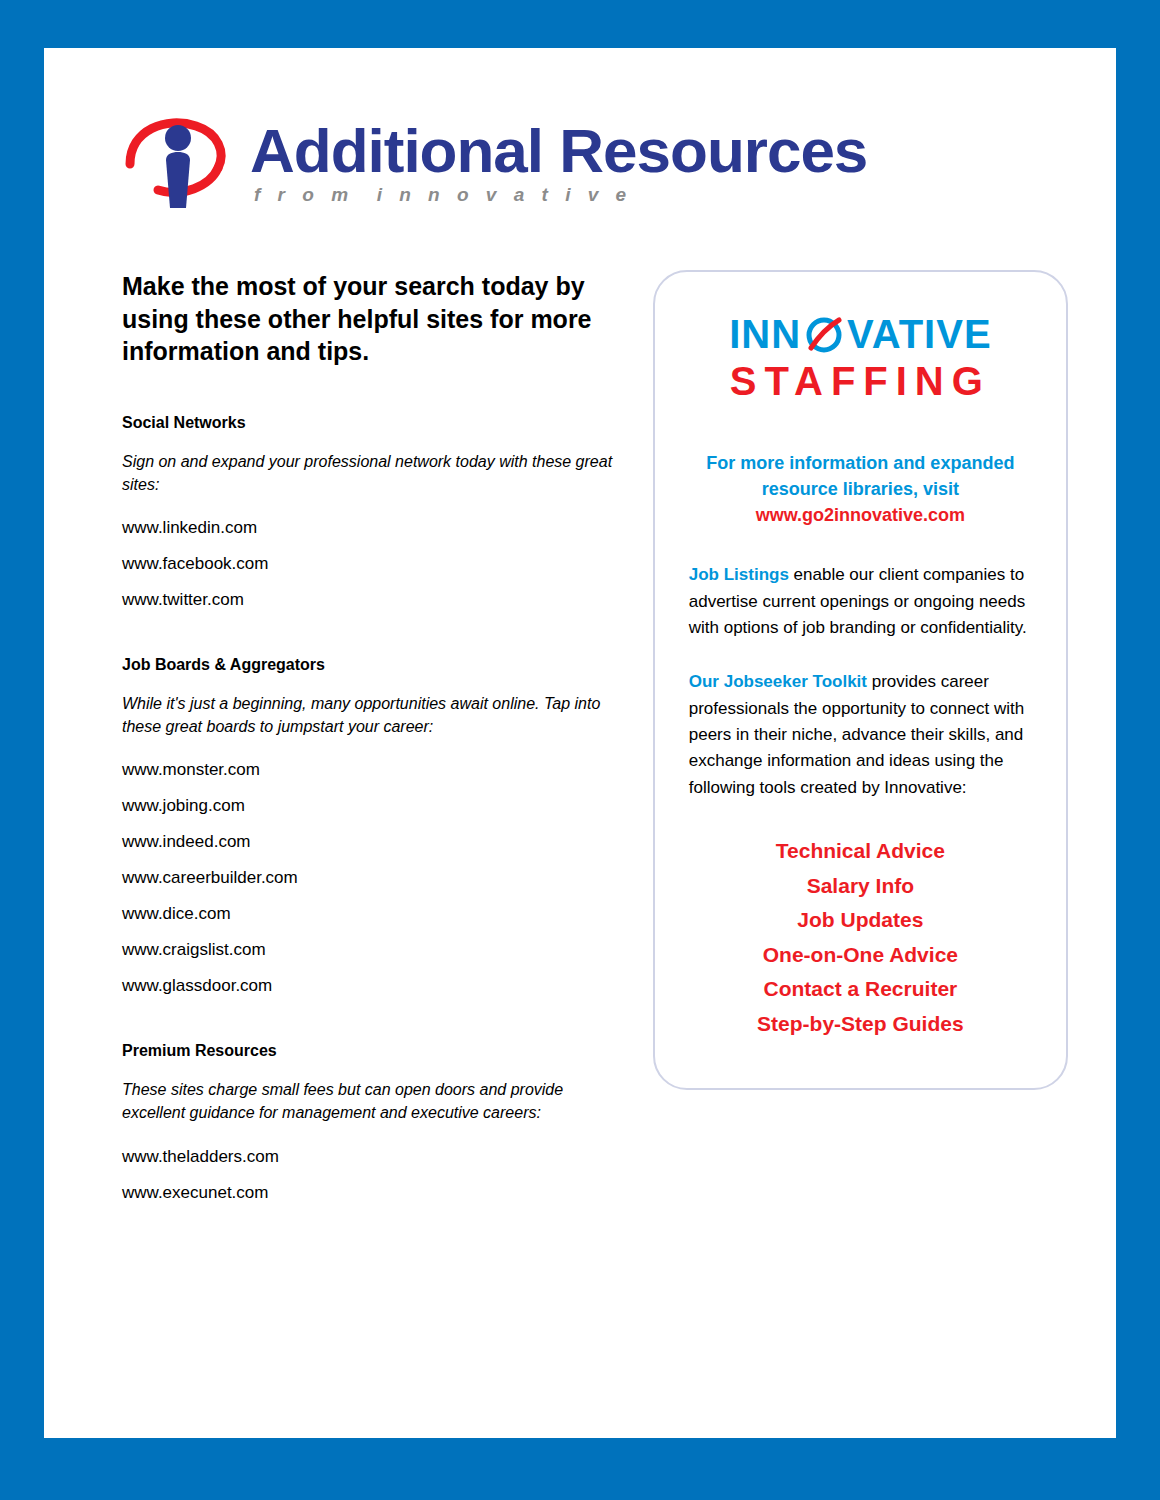Additional Resources
f r o m i n n o v a t i v e
Make the most of your search today by using these other helpful sites for more information and tips.
Social Networks
Sign on and expand your professional network today with these great sites:
www.linkedin.com
www.facebook.com
www.twitter.com
Job Boards & Aggregators
While it's just a beginning, many opportunities await online. Tap into these great boards to jumpstart your career:
www.monster.com
www.jobing.com
www.indeed.com
www.careerbuilder.com
www.dice.com
www.craigslist.com
www.glassdoor.com
Premium Resources
These sites charge small fees but can open doors and provide excellent guidance for management and executive careers:
www.theladders.com
www.execunet.com
INN VATIVE
STAFFING
For more information and expanded resource libraries, visit
www.go2innovative.com
Job Listings enable our client companies to advertise current openings or ongoing needs with options of job branding or confidentiality.
Our Jobseeker Toolkit provides career professionals the opportunity to connect with peers in their niche, advance their skills, and exchange information and ideas using the following tools created by Innovative:
Technical Advice
Salary Info
Job Updates
One-on-One Advice
Contact a Recruiter
Step-by-Step Guides